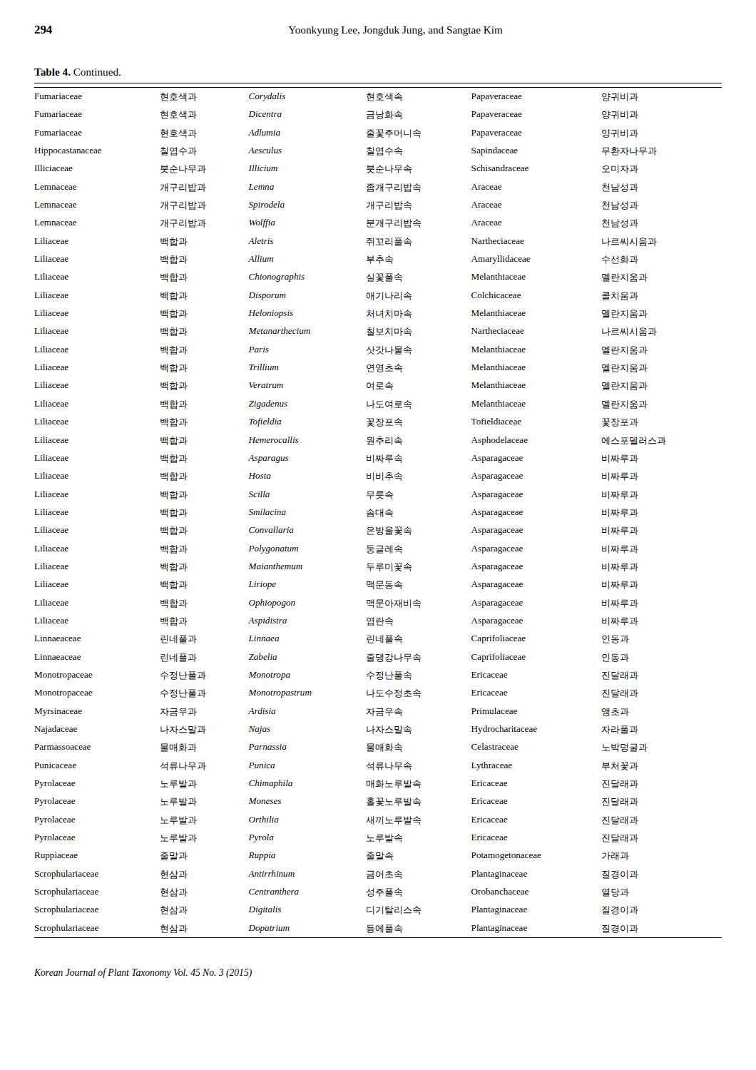294 Yoonkyung Lee, Jongduk Jung, and Sangtae Kim
Table 4. Continued.
| Fumariaceae | 현호색과 | Corydalis | 현호색속 | Papaveraceae | 양귀비과 |
| Fumariaceae | 현호색과 | Dicentra | 금낭화속 | Papaveraceae | 양귀비과 |
| Fumariaceae | 현호색과 | Adlumia | 줄꽃주머니속 | Papaveraceae | 양귀비과 |
| Hippocastanaceae | 칠엽수과 | Aesculus | 칠엽수속 | Sapindaceae | 무환자나무과 |
| Illiciaceae | 붓순나무과 | Illicium | 붓순나무속 | Schisandraceae | 오미자과 |
| Lemnaceae | 개구리밥과 | Lemna | 좀개구리밥속 | Araceae | 천남성과 |
| Lemnaceae | 개구리밥과 | Spirodela | 개구리밥속 | Araceae | 천남성과 |
| Lemnaceae | 개구리밥과 | Wolffia | 분개구리밥속 | Araceae | 천남성과 |
| Liliaceae | 백합과 | Aletris | 쥐꼬리풀속 | Nartheciaceae | 나르씨시움과 |
| Liliaceae | 백합과 | Allium | 부추속 | Amaryllidaceae | 수선화과 |
| Liliaceae | 백합과 | Chionographis | 실꽃풀속 | Melanthiaceae | 멜란지움과 |
| Liliaceae | 백합과 | Disporum | 애기나리속 | Colchicaceae | 콜치움과 |
| Liliaceae | 백합과 | Heloniopsis | 처녀치마속 | Melanthiaceae | 멜란지움과 |
| Liliaceae | 백합과 | Metanarthecium | 칠보치마속 | Nartheciaceae | 나르씨시움과 |
| Liliaceae | 백합과 | Paris | 삿갓나물속 | Melanthiaceae | 멜란지움과 |
| Liliaceae | 백합과 | Trillium | 연영초속 | Melanthiaceae | 멜란지움과 |
| Liliaceae | 백합과 | Veratrum | 여로속 | Melanthiaceae | 멜란지움과 |
| Liliaceae | 백합과 | Zigadenus | 나도여로속 | Melanthiaceae | 멜란지움과 |
| Liliaceae | 백합과 | Tofieldia | 꽃장포속 | Tofieldiaceae | 꽃장포과 |
| Liliaceae | 백합과 | Hemerocallis | 원추리속 | Asphodelaceae | 에스포델러스과 |
| Liliaceae | 백합과 | Asparagus | 비짜루속 | Asparagaceae | 비짜루과 |
| Liliaceae | 백합과 | Hosta | 비비추속 | Asparagaceae | 비짜루과 |
| Liliaceae | 백합과 | Scilla | 무릇속 | Asparagaceae | 비짜루과 |
| Liliaceae | 백합과 | Smilacina | 솜대속 | Asparagaceae | 비짜루과 |
| Liliaceae | 백합과 | Convallaria | 은방울꽃속 | Asparagaceae | 비짜루과 |
| Liliaceae | 백합과 | Polygonatum | 둥글레속 | Asparagaceae | 비짜루과 |
| Liliaceae | 백합과 | Maianthemum | 두루미꽃속 | Asparagaceae | 비짜루과 |
| Liliaceae | 백합과 | Liriope | 맥문동속 | Asparagaceae | 비짜루과 |
| Liliaceae | 백합과 | Ophiopogon | 맥문아재비속 | Asparagaceae | 비짜루과 |
| Liliaceae | 백합과 | Aspidistra | 엽란속 | Asparagaceae | 비짜루과 |
| Linnaeaceae | 린네풀과 | Linnaea | 린네풀속 | Caprifoliaceae | 인동과 |
| Linnaeaceae | 린네풀과 | Zabelia | 줄댕강나무속 | Caprifoliaceae | 인동과 |
| Monotropaceae | 수정난풀과 | Monotropa | 수정난풀속 | Ericaceae | 진달래과 |
| Monotropaceae | 수정난풀과 | Monotropastrum | 나도수정초속 | Ericaceae | 진달래과 |
| Myrsinaceae | 자금우과 | Ardisia | 자금우속 | Primulaceae | 앵초과 |
| Najadaceae | 나자스말과 | Najas | 나자스말속 | Hydrocharitaceae | 자라풀과 |
| Parmassoaceae | 물매화과 | Parnassia | 물매화속 | Celastraceae | 노박덩굴과 |
| Punicaceae | 석류나무과 | Punica | 석류나무속 | Lythraceae | 부처꽃과 |
| Pyrolaceae | 노루발과 | Chimaphila | 매화노루발속 | Ericaceae | 진달래과 |
| Pyrolaceae | 노루발과 | Moneses | 홀꽃노루발속 | Ericaceae | 진달래과 |
| Pyrolaceae | 노루발과 | Orthilia | 새끼노루발속 | Ericaceae | 진달래과 |
| Pyrolaceae | 노루발과 | Pyrola | 노루발속 | Ericaceae | 진달래과 |
| Ruppiaceae | 줄말과 | Ruppia | 줄말속 | Potamogetonaceae | 가래과 |
| Scrophulariaceae | 현삼과 | Antirrhinum | 금어초속 | Plantaginaceae | 질경이과 |
| Scrophulariaceae | 현삼과 | Centranthera | 성주풀속 | Orobanchaceae | 열당과 |
| Scrophulariaceae | 현삼과 | Digitalis | 디기탈리스속 | Plantaginaceae | 질경이과 |
| Scrophulariaceae | 현삼과 | Dopatrium | 등에풀속 | Plantaginaceae | 질경이과 |
Korean Journal of Plant Taxonomy Vol. 45 No. 3 (2015)